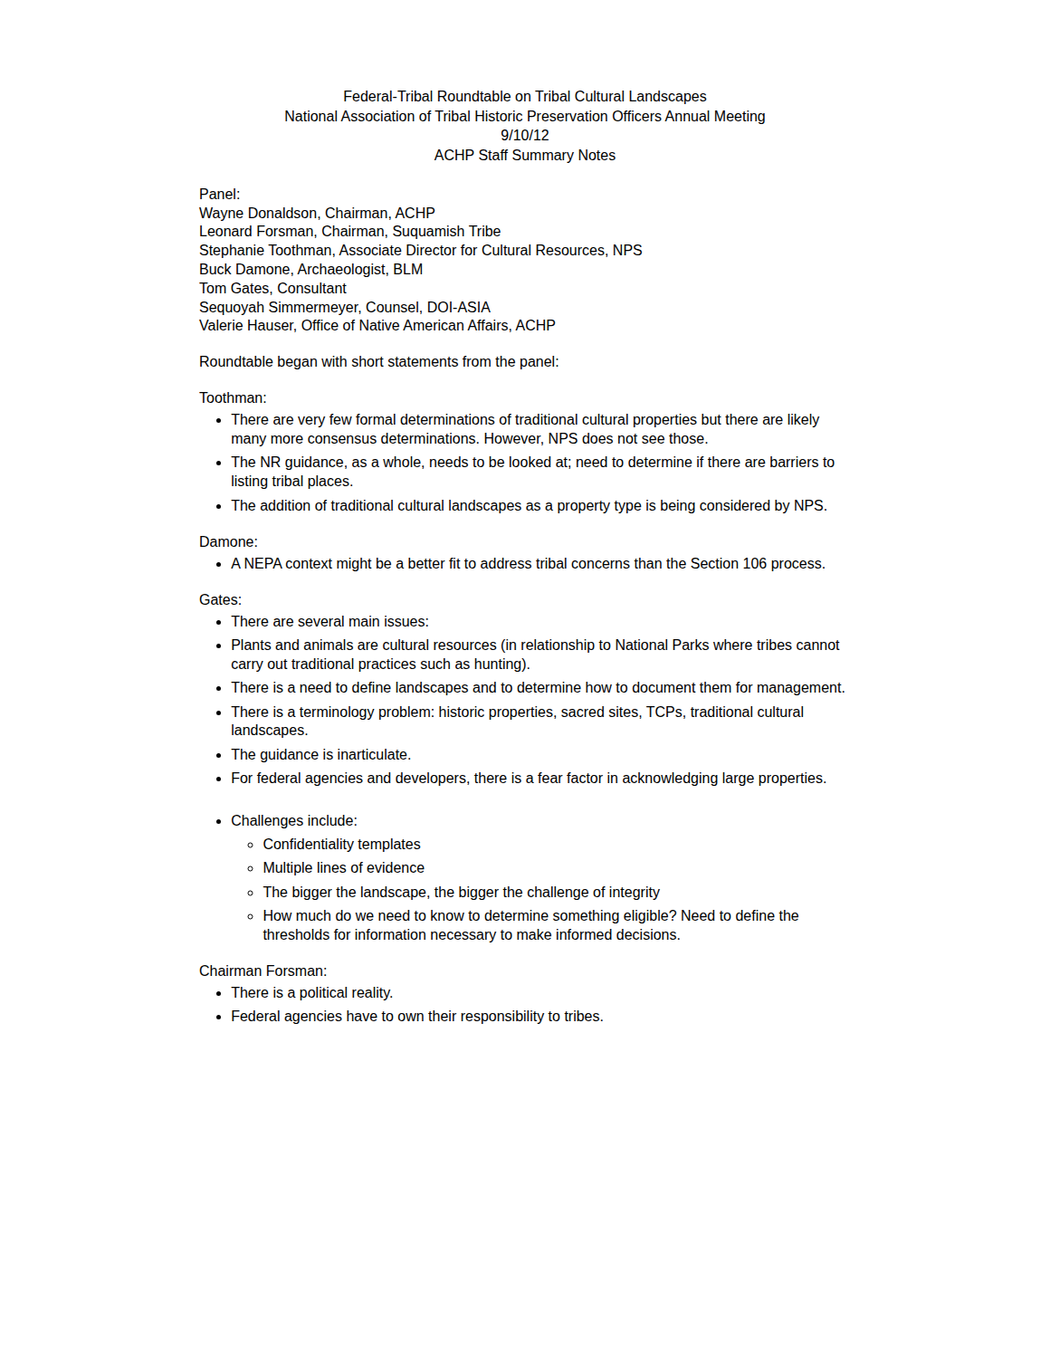Federal-Tribal Roundtable on Tribal Cultural Landscapes
National Association of Tribal Historic Preservation Officers Annual Meeting
9/10/12
ACHP Staff Summary Notes
Panel:
Wayne Donaldson, Chairman, ACHP
Leonard Forsman, Chairman, Suquamish Tribe
Stephanie Toothman, Associate Director for Cultural Resources, NPS
Buck Damone, Archaeologist, BLM
Tom Gates, Consultant
Sequoyah Simmermeyer, Counsel, DOI-ASIA
Valerie Hauser, Office of Native American Affairs, ACHP
Roundtable began with short statements from the panel:
Toothman:
There are very few formal determinations of traditional cultural properties but there are likely many more consensus determinations. However, NPS does not see those.
The NR guidance, as a whole, needs to be looked at; need to determine if there are barriers to listing tribal places.
The addition of traditional cultural landscapes as a property type is being considered by NPS.
Damone:
A NEPA context might be a better fit to address tribal concerns than the Section 106 process.
Gates:
There are several main issues:
Plants and animals are cultural resources (in relationship to National Parks where tribes cannot carry out traditional practices such as hunting).
There is a need to define landscapes and to determine how to document them for management.
There is a terminology problem: historic properties, sacred sites, TCPs, traditional cultural landscapes.
The guidance is inarticulate.
For federal agencies and developers, there is a fear factor in acknowledging large properties.
Challenges include:
Confidentiality templates
Multiple lines of evidence
The bigger the landscape, the bigger the challenge of integrity
How much do we need to know to determine something eligible? Need to define the thresholds for information necessary to make informed decisions.
Chairman Forsman:
There is a political reality.
Federal agencies have to own their responsibility to tribes.